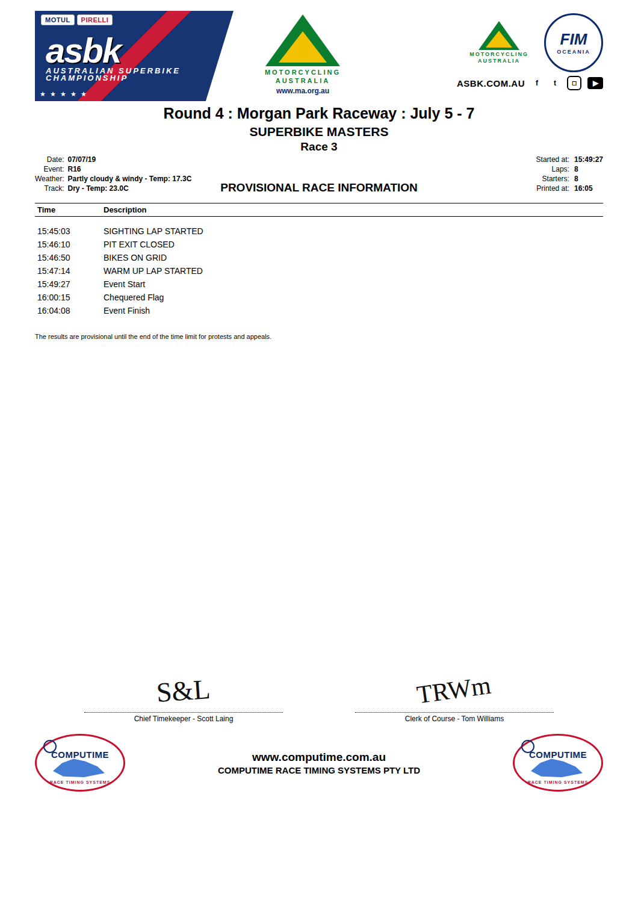MOTUL PIRELLI
asbk australian superbike championship
★ ★ ★ ★ ★
MOTORCYCLING
AUSTRALIA
www.ma.org.au
MOTORCYCLING
AUSTRALIA
FIM
OCEANIA
ASBK.COM.AU f t ◻ ▶
Round 4 : Morgan Park Raceway : July 5 - 7
SUPERBIKE MASTERS
Race 3
| Date: | 07/07/19 |
| Event: | R16 |
| Weather: | Partly cloudy & windy - Temp: 17.3C |
| Track: | Dry - Temp: 23.0C |
PROVISIONAL RACE INFORMATION
| Started at: | 15:49:27 |
| Laps: | 8 |
| Starters: | 8 |
| Printed at: | 16:05 |
| Time | Description |
| --- | --- |
| 15:45:03 | SIGHTING LAP STARTED |
| 15:46:10 | PIT EXIT CLOSED |
| 15:46:50 | BIKES ON GRID |
| 15:47:14 | WARM UP LAP STARTED |
| 15:49:27 | Event Start |
| 16:00:15 | Chequered Flag |
| 16:04:08 | Event Finish |
The results are provisional until the end of the time limit for protests and appeals.
S&L
Chief Timekeeper - Scott Laing
TRWm
Clerk of Course - Tom Williams
COMPUTIME
RACE TIMING SYSTEMS
www.computime.com.au
COMPUTIME RACE TIMING SYSTEMS PTY LTD
COMPUTIME
RACE TIMING SYSTEMS